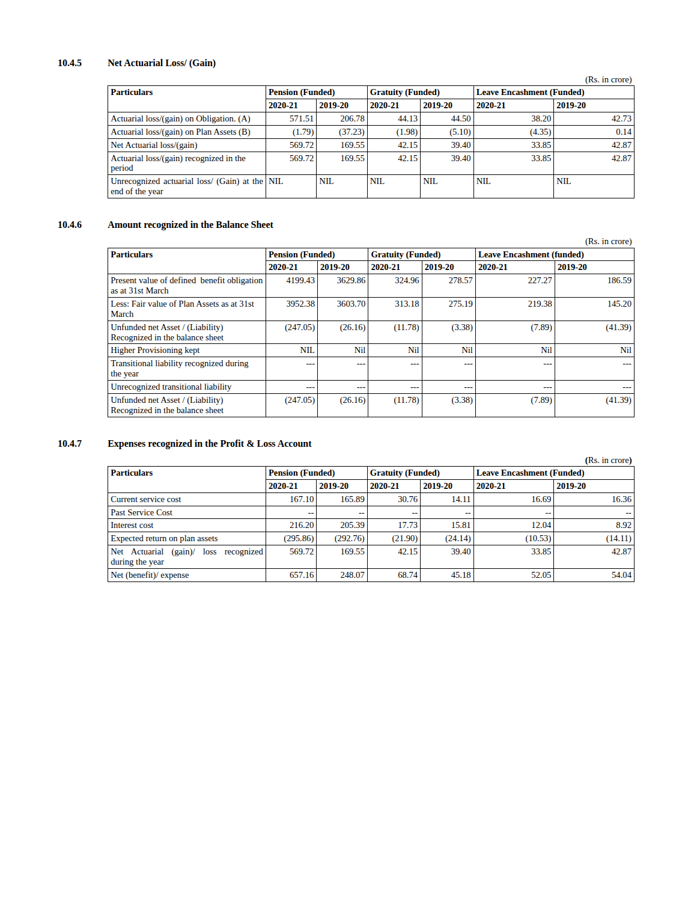10.4.5 Net Actuarial Loss/ (Gain)
(Rs. in crore)
| Particulars | Pension (Funded) | Gratuity (Funded) | Leave Encashment (Funded) |
| --- | --- | --- | --- |
| 2020-21 | 2019-20 | 2020-21 | 2019-20 | 2020-21 | 2019-20 |
| Actuarial loss/(gain) on Obligation. (A) | 571.51 | 206.78 | 44.13 | 44.50 | 38.20 | 42.73 |
| Actuarial loss/(gain) on Plan Assets (B) | (1.79) | (37.23) | (1.98) | (5.10) | (4.35) | 0.14 |
| Net Actuarial loss/(gain) | 569.72 | 169.55 | 42.15 | 39.40 | 33.85 | 42.87 |
| Actuarial loss/(gain) recognized in the period | 569.72 | 169.55 | 42.15 | 39.40 | 33.85 | 42.87 |
| Unrecognized actuarial loss/ (Gain) at the end of the year | NIL | NIL | NIL | NIL | NIL | NIL |
10.4.6 Amount recognized in the Balance Sheet
(Rs. in crore)
| Particulars | Pension (Funded) | Gratuity (Funded) | Leave Encashment (funded) |
| --- | --- | --- | --- |
| 2020-21 | 2019-20 | 2020-21 | 2019-20 | 2020-21 | 2019-20 |
| Present value of defined benefit obligation as at 31st March | 4199.43 | 3629.86 | 324.96 | 278.57 | 227.27 | 186.59 |
| Less: Fair value of Plan Assets as at 31st March | 3952.38 | 3603.70 | 313.18 | 275.19 | 219.38 | 145.20 |
| Unfunded net Asset / (Liability) Recognized in the balance sheet | (247.05) | (26.16) | (11.78) | (3.38) | (7.89) | (41.39) |
| Higher Provisioning kept | NIL | Nil | Nil | Nil | Nil | Nil |
| Transitional liability recognized during the year | --- | --- | --- | --- | --- | --- |
| Unrecognized transitional liability | --- | --- | --- | --- | --- | --- |
| Unfunded net Asset / (Liability) Recognized in the balance sheet | (247.05) | (26.16) | (11.78) | (3.38) | (7.89) | (41.39) |
10.4.7 Expenses recognized in the Profit & Loss Account
(Rs. in crore)
| Particulars | Pension (Funded) | Gratuity (Funded) | Leave Encashment (Funded) |
| --- | --- | --- | --- |
| 2020-21 | 2019-20 | 2020-21 | 2019-20 | 2020-21 | 2019-20 |
| Current service cost | 167.10 | 165.89 | 30.76 | 14.11 | 16.69 | 16.36 |
| Past Service Cost | -- | -- | -- | -- | -- | -- |
| Interest cost | 216.20 | 205.39 | 17.73 | 15.81 | 12.04 | 8.92 |
| Expected return on plan assets | (295.86) | (292.76) | (21.90) | (24.14) | (10.53) | (14.11) |
| Net Actuarial (gain)/ loss recognized during the year | 569.72 | 169.55 | 42.15 | 39.40 | 33.85 | 42.87 |
| Net (benefit)/ expense | 657.16 | 248.07 | 68.74 | 45.18 | 52.05 | 54.04 |